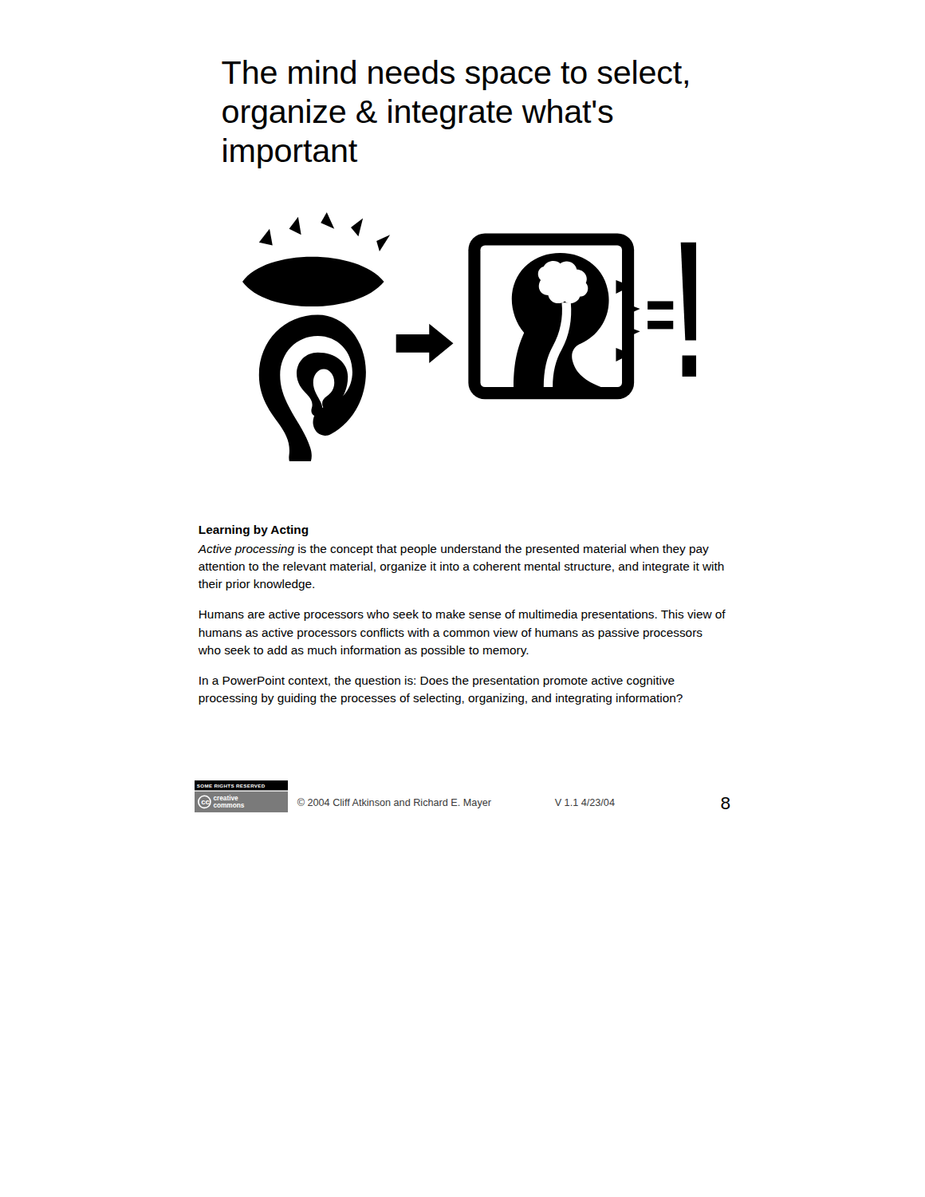The mind needs space to select,
organize & integrate what's important
Learning by Acting
Active processing is the concept that people understand the presented material when they pay attention to the relevant material, organize it into a coherent mental structure, and integrate it with their prior knowledge.
Humans are active processors who seek to make sense of multimedia presentations. This view of humans as active processors conflicts with a common view of humans as passive processors who seek to add as much information as possible to memory.
In a PowerPoint context, the question is: Does the presentation promote active cognitive processing by guiding the processes of selecting, organizing, and integrating information?
SOME RIGHTS RESERVED cc creative commons
© 2004 Cliff Atkinson and Richard E. Mayer
V 1.1 4/23/04
8